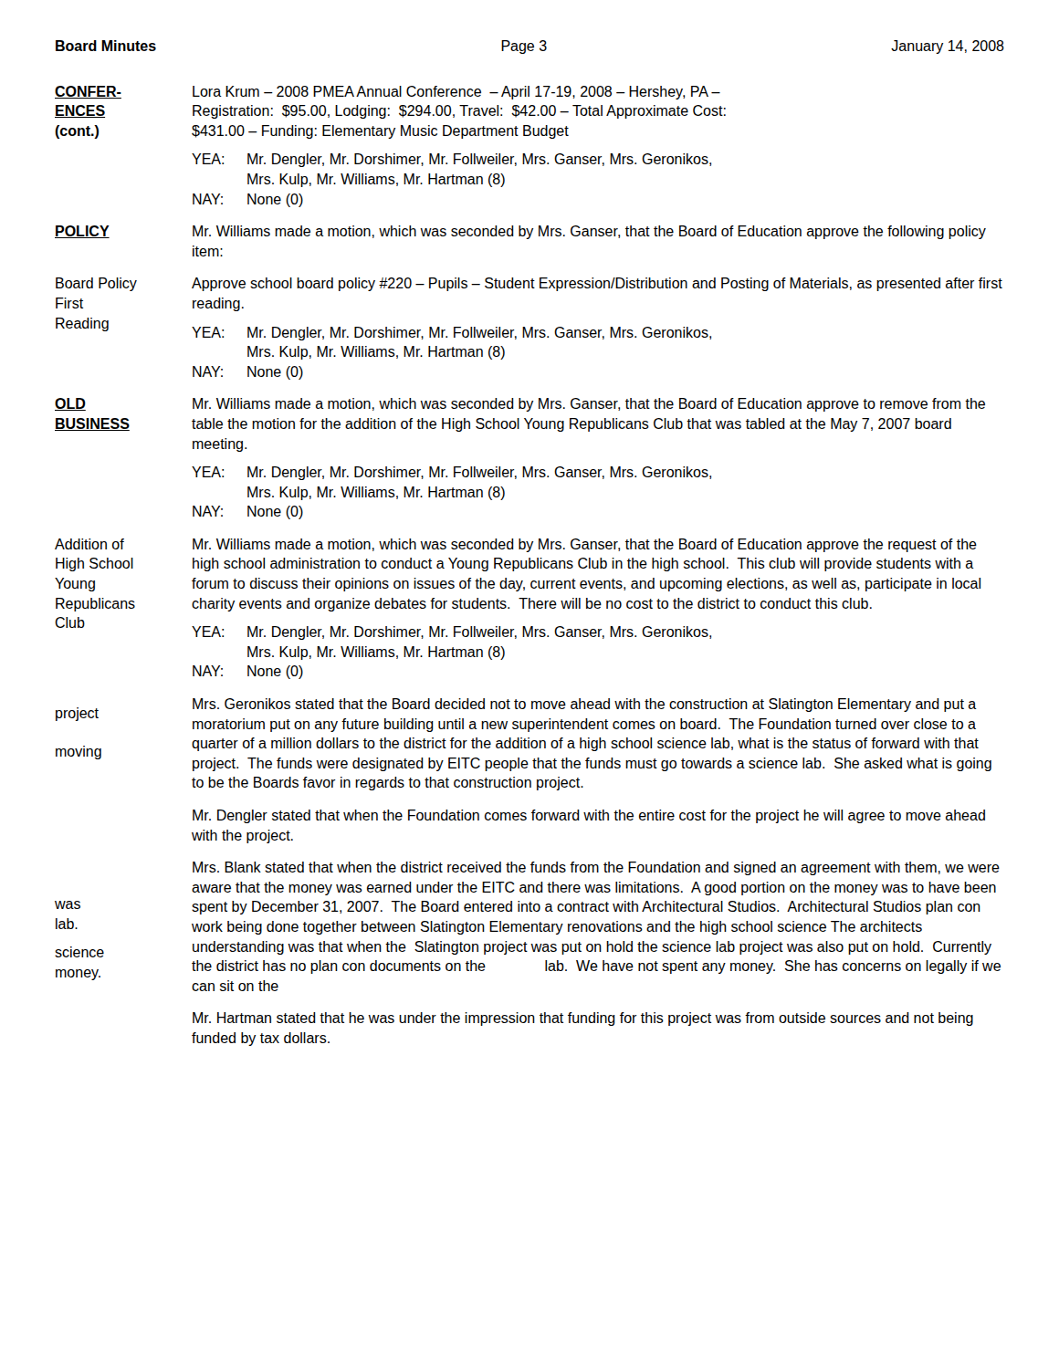Board Minutes
Page 3
January 14, 2008
| CONFER- ENCES (cont.) | Lora Krum – 2008 PMEA Annual Conference – April 17-19, 2008 – Hershey, PA – Registration: $95.00, Lodging: $294.00, Travel: $42.00 – Total Approximate Cost: $431.00 – Funding: Elementary Music Department Budget YEA: Mr. Dengler, Mr. Dorshimer, Mr. Follweiler, Mrs. Ganser, Mrs. Geronikos, Mrs. Kulp, Mr. Williams, Mr. Hartman (8) NAY: None (0) |
| POLICY | Mr. Williams made a motion, which was seconded by Mrs. Ganser, that the Board of Education approve the following policy item: |
| Board Policy First Reading | Approve school board policy #220 – Pupils – Student Expression/Distribution and Posting of Materials, as presented after first reading. YEA: Mr. Dengler, Mr. Dorshimer, Mr. Follweiler, Mrs. Ganser, Mrs. Geronikos, Mrs. Kulp, Mr. Williams, Mr. Hartman (8) NAY: None (0) |
| OLD BUSINESS | Mr. Williams made a motion, which was seconded by Mrs. Ganser, that the Board of Education approve to remove from the table the motion for the addition of the High School Young Republicans Club that was tabled at the May 7, 2007 board meeting. YEA: Mr. Dengler, Mr. Dorshimer, Mr. Follweiler, Mrs. Ganser, Mrs. Geronikos, Mrs. Kulp, Mr. Williams, Mr. Hartman (8) NAY: None (0) |
| Addition of High School Young Republicans Club | Mr. Williams made a motion, which was seconded by Mrs. Ganser, that the Board of Education approve the request of the high school administration to conduct a Young Republicans Club in the high school. This club will provide students with a forum to discuss their opinions on issues of the day, current events, and upcoming elections, as well as, participate in local charity events and organize debates for students. There will be no cost to the district to conduct this club. YEA: Mr. Dengler, Mr. Dorshimer, Mr. Follweiler, Mrs. Ganser, Mrs. Geronikos, Mrs. Kulp, Mr. Williams, Mr. Hartman (8) NAY: None (0) |
| project moving | Mrs. Geronikos stated that the Board decided not to move ahead with the construction at Slatington Elementary and put a moratorium put on any future building until a new superintendent comes on board. The Foundation turned over close to a quarter of a million dollars to the district for the addition of a high school science lab, what is the status of forward with that project. The funds were designated by EITC people that the funds must go towards a science lab. She asked what is going to be the Boards favor in regards to that construction project. |
| | Mr. Dengler stated that when the Foundation comes forward with the entire cost for the project he will agree to move ahead with the project. |
| was lab. science money. | Mrs. Blank stated that when the district received the funds from the Foundation and signed an agreement with them, we were aware that the money was earned under the EITC and there was limitations. A good portion on the money was to have been spent by December 31, 2007. The Board entered into a contract with Architectural Studios. Architectural Studios plan con work being done together between Slatington Elementary renovations and the high school science The architects understanding was that when the Slatington project was put on hold the science lab project was also put on hold. Currently the district has no plan con documents on the lab. We have not spent any money. She has concerns on legally if we can sit on the |
| | Mr. Hartman stated that he was under the impression that funding for this project was from outside sources and not being funded by tax dollars. |